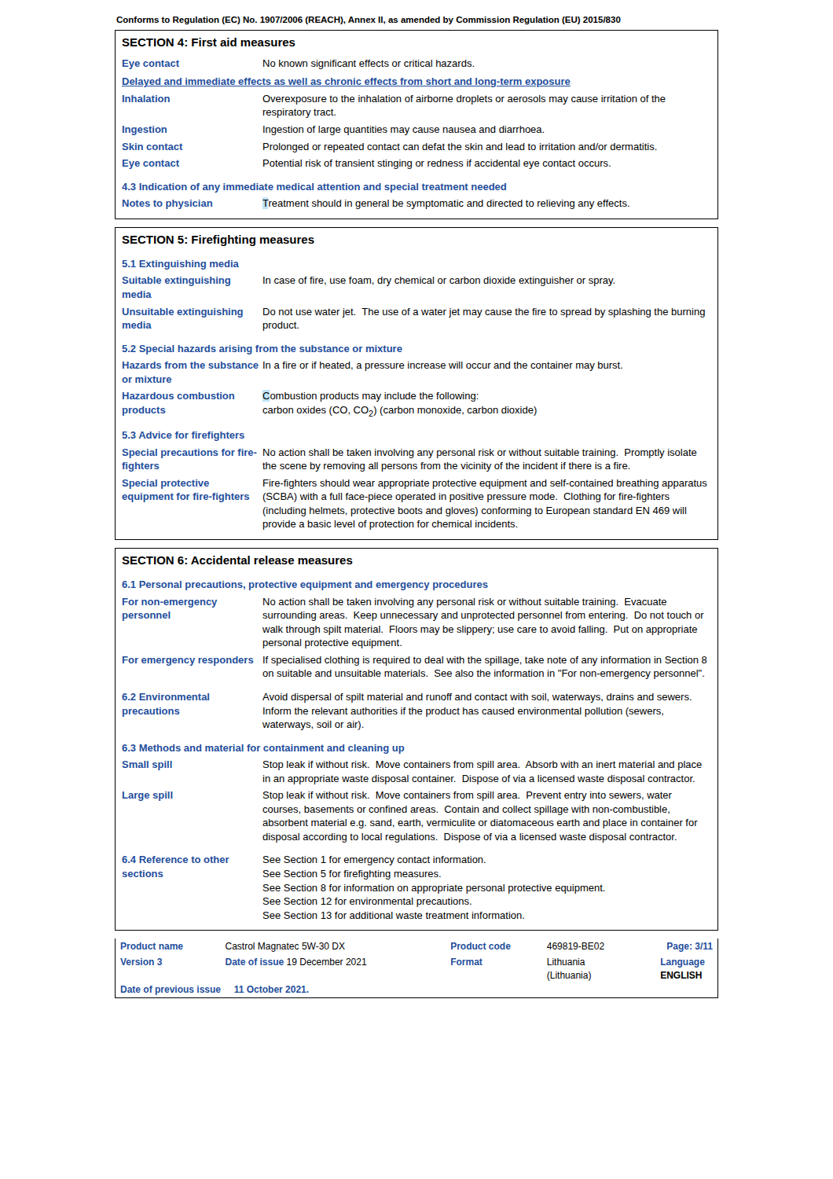Conforms to Regulation (EC) No. 1907/2006 (REACH), Annex II, as amended by Commission Regulation (EU) 2015/830
SECTION 4: First aid measures
| Eye contact | No known significant effects or critical hazards. |
Delayed and immediate effects as well as chronic effects from short and long-term exposure
| Inhalation | Overexposure to the inhalation of airborne droplets or aerosols may cause irritation of the respiratory tract. |
| Ingestion | Ingestion of large quantities may cause nausea and diarrhoea. |
| Skin contact | Prolonged or repeated contact can defat the skin and lead to irritation and/or dermatitis. |
| Eye contact | Potential risk of transient stinging or redness if accidental eye contact occurs. |
4.3 Indication of any immediate medical attention and special treatment needed
| Notes to physician | T reatment should in general be symptomatic and directed to relieving any effects. |
SECTION 5: Firefighting measures
5.1 Extinguishing media
| Suitable extinguishing media | In case of fire, use foam, dry chemical or carbon dioxide extinguisher or spray. |
| Unsuitable extinguishing media | Do not use water jet. The use of a water jet may cause the fire to spread by splashing the burning product. |
5.2 Special hazards arising from the substance or mixture
| Hazards from the substance or mixture | In a fire or if heated, a pressure increase will occur and the container may burst. |
| Hazardous combustion products | C ombustion products may include the following: carbon oxides (CO, CO 2 ) (carbon monoxide, carbon dioxide) |
5.3 Advice for firefighters
| Special precautions for fire-fighters | No action shall be taken involving any personal risk or without suitable training. Promptly isolate the scene by removing all persons from the vicinity of the incident if there is a fire. |
| Special protective equipment for fire-fighters | Fire-fighters should wear appropriate protective equipment and self-contained breathing apparatus (SCBA) with a full face-piece operated in positive pressure mode. Clothing for fire-fighters (including helmets, protective boots and gloves) conforming to European standard EN 469 will provide a basic level of protection for chemical incidents. |
SECTION 6: Accidental release measures
6.1 Personal precautions, protective equipment and emergency procedures
| For non-emergency personnel | No action shall be taken involving any personal risk or without suitable training. Evacuate surrounding areas. Keep unnecessary and unprotected personnel from entering. Do not touch or walk through spilt material. Floors may be slippery; use care to avoid falling. Put on appropriate personal protective equipment. |
| For emergency responders | If specialised clothing is required to deal with the spillage, take note of any information in Section 8 on suitable and unsuitable materials. See also the information in "For non-emergency personnel". |
| 6.2 Environmental precautions | Avoid dispersal of spilt material and runoff and contact with soil, waterways, drains and sewers. Inform the relevant authorities if the product has caused environmental pollution (sewers, waterways, soil or air). |
6.3 Methods and material for containment and cleaning up
| Small spill | Stop leak if without risk. Move containers from spill area. Absorb with an inert material and place in an appropriate waste disposal container. Dispose of via a licensed waste disposal contractor. |
| Large spill | Stop leak if without risk. Move containers from spill area. Prevent entry into sewers, water courses, basements or confined areas. Contain and collect spillage with non-combustible, absorbent material e.g. sand, earth, vermiculite or diatomaceous earth and place in container for disposal according to local regulations. Dispose of via a licensed waste disposal contractor. |
| 6.4 Reference to other sections | See Section 1 for emergency contact information. See Section 5 for firefighting measures. See Section 8 for information on appropriate personal protective equipment. See Section 12 for environmental precautions. See Section 13 for additional waste treatment information. |
| Product name | Castrol Magnatec 5W-30 DX | Product code | 469819-BE02 | Page: 3/11 |
| Version 3 | Date of issue 19 December 2021 | Format | Lithuania (Lithuania) | Language ENGLISH |
| Date of previous issue 11 October 2021. | |